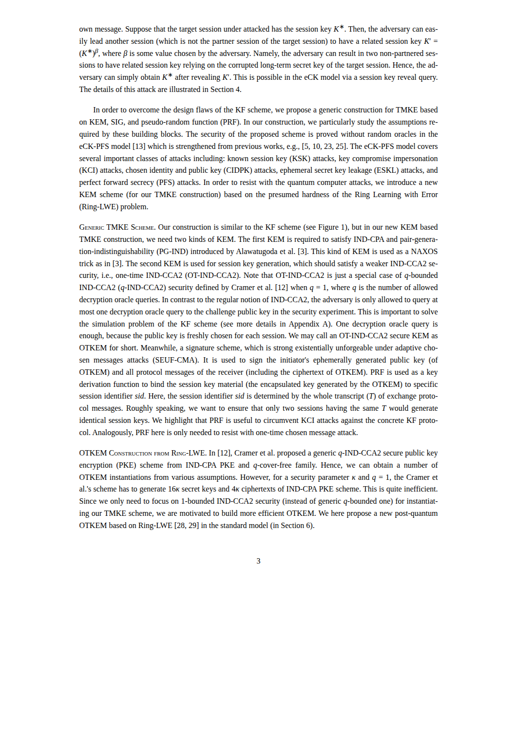own message. Suppose that the target session under attacked has the session key K∗. Then, the adversary can easily lead another session (which is not the partner session of the target session) to have a related session key K′ = (K∗)β, where β is some value chosen by the adversary. Namely, the adversary can result in two non-partnered sessions to have related session key relying on the corrupted long-term secret key of the target session. Hence, the adversary can simply obtain K∗ after revealing K′. This is possible in the eCK model via a session key reveal query. The details of this attack are illustrated in Section 4.
In order to overcome the design flaws of the KF scheme, we propose a generic construction for TMKE based on KEM, SIG, and pseudo-random function (PRF). In our construction, we particularly study the assumptions required by these building blocks. The security of the proposed scheme is proved without random oracles in the eCK-PFS model [13] which is strengthened from previous works, e.g., [5, 10, 23, 25]. The eCK-PFS model covers several important classes of attacks including: known session key (KSK) attacks, key compromise impersonation (KCI) attacks, chosen identity and public key (CIDPK) attacks, ephemeral secret key leakage (ESKL) attacks, and perfect forward secrecy (PFS) attacks. In order to resist with the quantum computer attacks, we introduce a new KEM scheme (for our TMKE construction) based on the presumed hardness of the Ring Learning with Error (Ring-LWE) problem.
Generic TMKE Scheme. Our construction is similar to the KF scheme (see Figure 1), but in our new KEM based TMKE construction, we need two kinds of KEM. The first KEM is required to satisfy IND-CPA and pair-generation-indistinguishability (PG-IND) introduced by Alawatugoda et al. [3]. This kind of KEM is used as a NAXOS trick as in [3]. The second KEM is used for session key generation, which should satisfy a weaker IND-CCA2 security, i.e., one-time IND-CCA2 (OT-IND-CCA2). Note that OT-IND-CCA2 is just a special case of q-bounded IND-CCA2 (q-IND-CCA2) security defined by Cramer et al. [12] when q = 1, where q is the number of allowed decryption oracle queries. In contrast to the regular notion of IND-CCA2, the adversary is only allowed to query at most one decryption oracle query to the challenge public key in the security experiment. This is important to solve the simulation problem of the KF scheme (see more details in Appendix A). One decryption oracle query is enough, because the public key is freshly chosen for each session. We may call an OT-IND-CCA2 secure KEM as OTKEM for short. Meanwhile, a signature scheme, which is strong existentially unforgeable under adaptive chosen messages attacks (SEUF-CMA). It is used to sign the initiator's ephemerally generated public key (of OTKEM) and all protocol messages of the receiver (including the ciphertext of OTKEM). PRF is used as a key derivation function to bind the session key material (the encapsulated key generated by the OTKEM) to specific session identifier sid. Here, the session identifier sid is determined by the whole transcript (T) of exchange protocol messages. Roughly speaking, we want to ensure that only two sessions having the same T would generate identical session keys. We highlight that PRF is useful to circumvent KCI attacks against the concrete KF protocol. Analogously, PRF here is only needed to resist with one-time chosen message attack.
OTKEM Construction from Ring-LWE. In [12], Cramer et al. proposed a generic q-IND-CCA2 secure public key encryption (PKE) scheme from IND-CPA PKE and q-cover-free family. Hence, we can obtain a number of OTKEM instantiations from various assumptions. However, for a security parameter κ and q = 1, the Cramer et al.'s scheme has to generate 16κ secret keys and 4κ ciphertexts of IND-CPA PKE scheme. This is quite inefficient. Since we only need to focus on 1-bounded IND-CCA2 security (instead of generic q-bounded one) for instantiating our TMKE scheme, we are motivated to build more efficient OTKEM. We here propose a new post-quantum OTKEM based on Ring-LWE [28, 29] in the standard model (in Section 6).
3